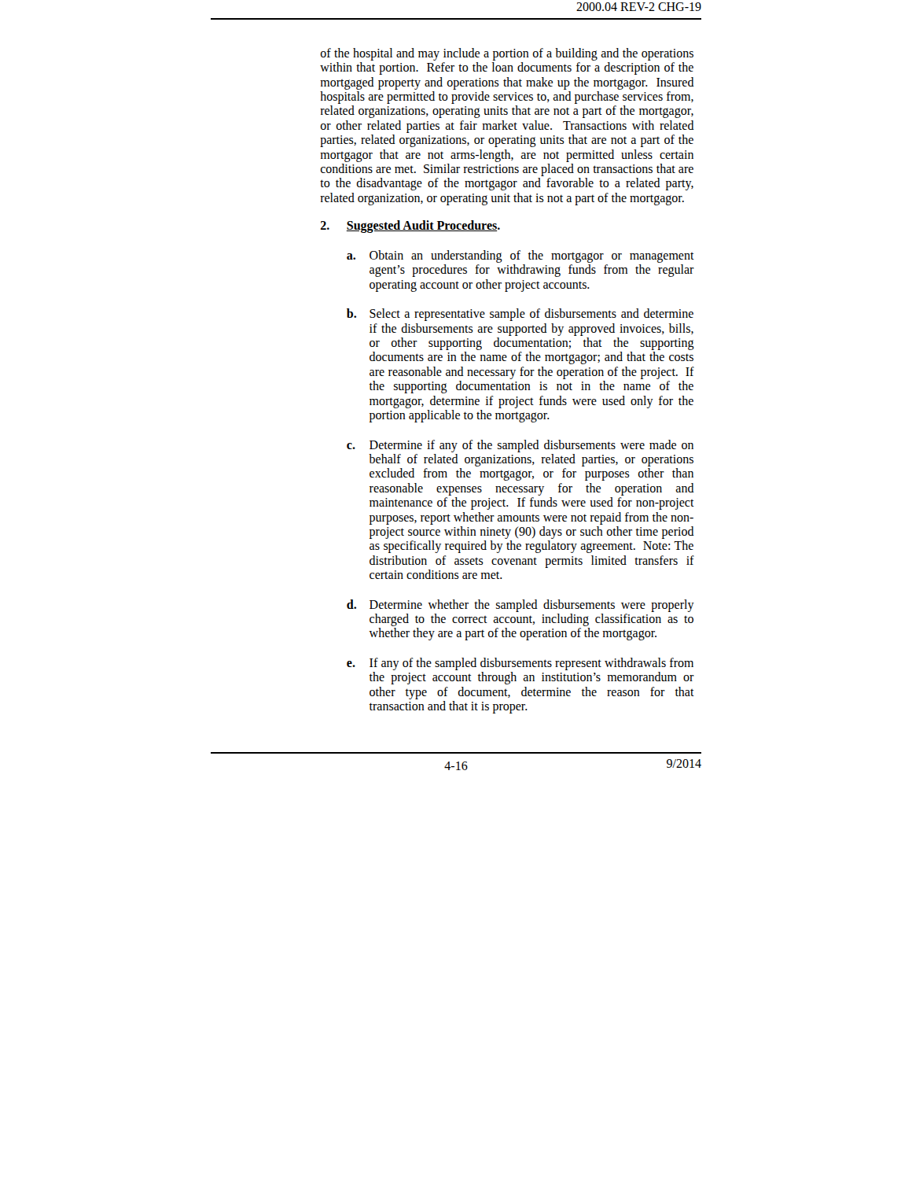2000.04 REV-2 CHG-19
of the hospital and may include a portion of a building and the operations within that portion. Refer to the loan documents for a description of the mortgaged property and operations that make up the mortgagor. Insured hospitals are permitted to provide services to, and purchase services from, related organizations, operating units that are not a part of the mortgagor, or other related parties at fair market value. Transactions with related parties, related organizations, or operating units that are not a part of the mortgagor that are not arms-length, are not permitted unless certain conditions are met. Similar restrictions are placed on transactions that are to the disadvantage of the mortgagor and favorable to a related party, related organization, or operating unit that is not a part of the mortgagor.
2. Suggested Audit Procedures.
a. Obtain an understanding of the mortgagor or management agent’s procedures for withdrawing funds from the regular operating account or other project accounts.
b. Select a representative sample of disbursements and determine if the disbursements are supported by approved invoices, bills, or other supporting documentation; that the supporting documents are in the name of the mortgagor; and that the costs are reasonable and necessary for the operation of the project. If the supporting documentation is not in the name of the mortgagor, determine if project funds were used only for the portion applicable to the mortgagor.
c. Determine if any of the sampled disbursements were made on behalf of related organizations, related parties, or operations excluded from the mortgagor, or for purposes other than reasonable expenses necessary for the operation and maintenance of the project. If funds were used for non-project purposes, report whether amounts were not repaid from the non-project source within ninety (90) days or such other time period as specifically required by the regulatory agreement. Note: The distribution of assets covenant permits limited transfers if certain conditions are met.
d. Determine whether the sampled disbursements were properly charged to the correct account, including classification as to whether they are a part of the operation of the mortgagor.
e. If any of the sampled disbursements represent withdrawals from the project account through an institution’s memorandum or other type of document, determine the reason for that transaction and that it is proper.
9/2014
4-16